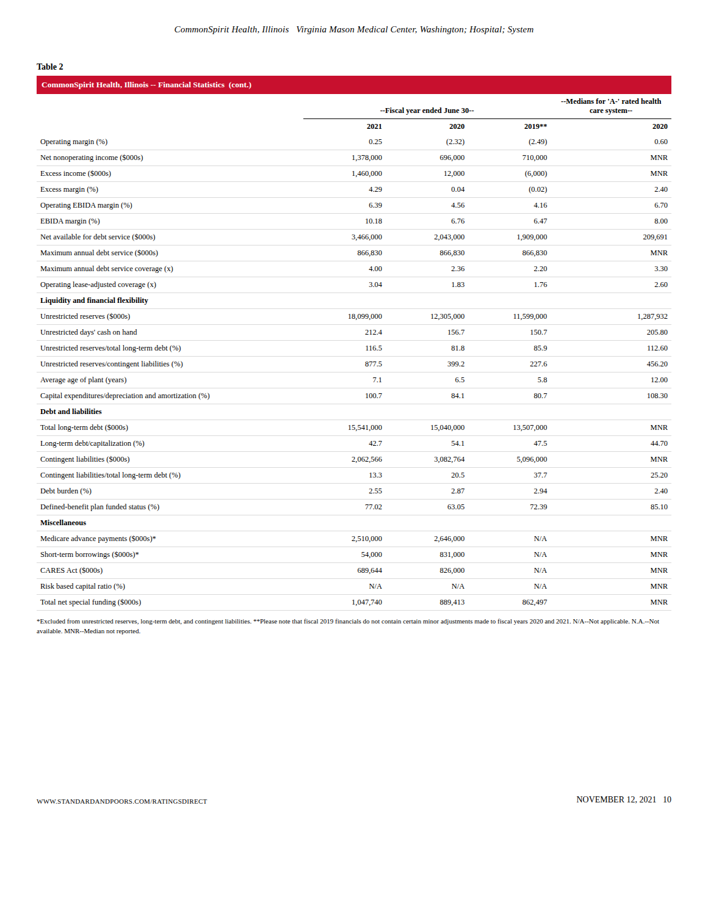CommonSpirit Health, Illinois Virginia Mason Medical Center, Washington; Hospital; System
Table 2
CommonSpirit Health, Illinois -- Financial Statistics (cont.)
| | --Fiscal year ended June 30-- | --Medians for 'A-' rated health care system-- |
| --- | --- | --- |
| | 2021 | 2020 | 2019** | 2020 |
| Operating margin (%) | 0.25 | (2.32) | (2.49) | 0.60 |
| Net nonoperating income ($000s) | 1,378,000 | 696,000 | 710,000 | MNR |
| Excess income ($000s) | 1,460,000 | 12,000 | (6,000) | MNR |
| Excess margin (%) | 4.29 | 0.04 | (0.02) | 2.40 |
| Operating EBIDA margin (%) | 6.39 | 4.56 | 4.16 | 6.70 |
| EBIDA margin (%) | 10.18 | 6.76 | 6.47 | 8.00 |
| Net available for debt service ($000s) | 3,466,000 | 2,043,000 | 1,909,000 | 209,691 |
| Maximum annual debt service ($000s) | 866,830 | 866,830 | 866,830 | MNR |
| Maximum annual debt service coverage (x) | 4.00 | 2.36 | 2.20 | 3.30 |
| Operating lease-adjusted coverage (x) | 3.04 | 1.83 | 1.76 | 2.60 |
| Liquidity and financial flexibility |
| Unrestricted reserves ($000s) | 18,099,000 | 12,305,000 | 11,599,000 | 1,287,932 |
| Unrestricted days' cash on hand | 212.4 | 156.7 | 150.7 | 205.80 |
| Unrestricted reserves/total long-term debt (%) | 116.5 | 81.8 | 85.9 | 112.60 |
| Unrestricted reserves/contingent liabilities (%) | 877.5 | 399.2 | 227.6 | 456.20 |
| Average age of plant (years) | 7.1 | 6.5 | 5.8 | 12.00 |
| Capital expenditures/depreciation and amortization (%) | 100.7 | 84.1 | 80.7 | 108.30 |
| Debt and liabilities |
| Total long-term debt ($000s) | 15,541,000 | 15,040,000 | 13,507,000 | MNR |
| Long-term debt/capitalization (%) | 42.7 | 54.1 | 47.5 | 44.70 |
| Contingent liabilities ($000s) | 2,062,566 | 3,082,764 | 5,096,000 | MNR |
| Contingent liabilities/total long-term debt (%) | 13.3 | 20.5 | 37.7 | 25.20 |
| Debt burden (%) | 2.55 | 2.87 | 2.94 | 2.40 |
| Defined-benefit plan funded status (%) | 77.02 | 63.05 | 72.39 | 85.10 |
| Miscellaneous |
| Medicare advance payments ($000s)* | 2,510,000 | 2,646,000 | N/A | MNR |
| Short-term borrowings ($000s)* | 54,000 | 831,000 | N/A | MNR |
| CARES Act ($000s) | 689,644 | 826,000 | N/A | MNR |
| Risk based capital ratio (%) | N/A | N/A | N/A | MNR |
| Total net special funding ($000s) | 1,047,740 | 889,413 | 862,497 | MNR |
*Excluded from unrestricted reserves, long-term debt, and contingent liabilities. **Please note that fiscal 2019 financials do not contain certain minor adjustments made to fiscal years 2020 and 2021. N/A--Not applicable. N.A.--Not available. MNR--Median not reported.
WWW.STANDARDANDPOORS.COM/RATINGSDIRECT NOVEMBER 12, 2021 10